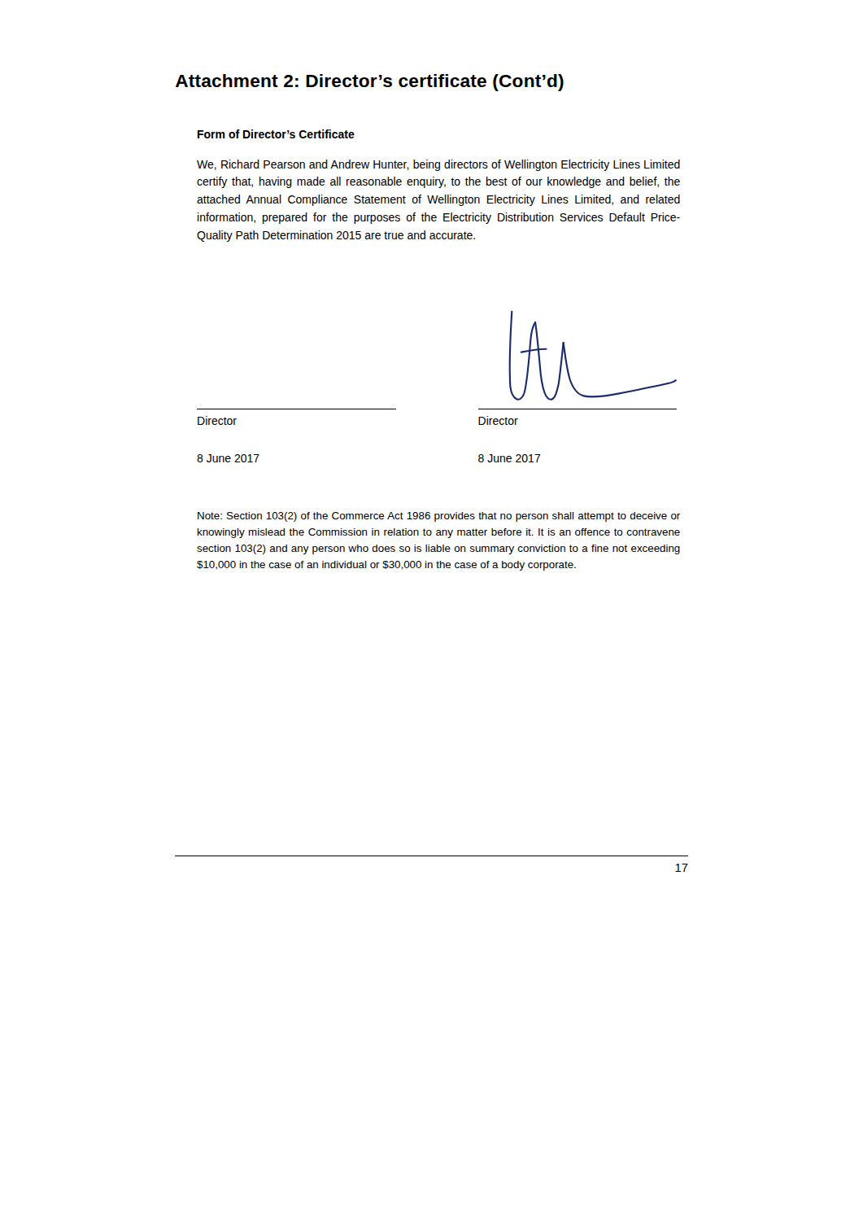Attachment 2: Director’s certificate (Cont’d)
Form of Director’s Certificate
We, Richard Pearson and Andrew Hunter, being directors of Wellington Electricity Lines Limited certify that, having made all reasonable enquiry, to the best of our knowledge and belief, the attached Annual Compliance Statement of Wellington Electricity Lines Limited, and related information, prepared for the purposes of the Electricity Distribution Services Default Price-Quality Path Determination 2015 are true and accurate.
Director
8 June 2017
Director
8 June 2017
Note: Section 103(2) of the Commerce Act 1986 provides that no person shall attempt to deceive or knowingly mislead the Commission in relation to any matter before it. It is an offence to contravene section 103(2) and any person who does so is liable on summary conviction to a fine not exceeding $10,000 in the case of an individual or $30,000 in the case of a body corporate.
17